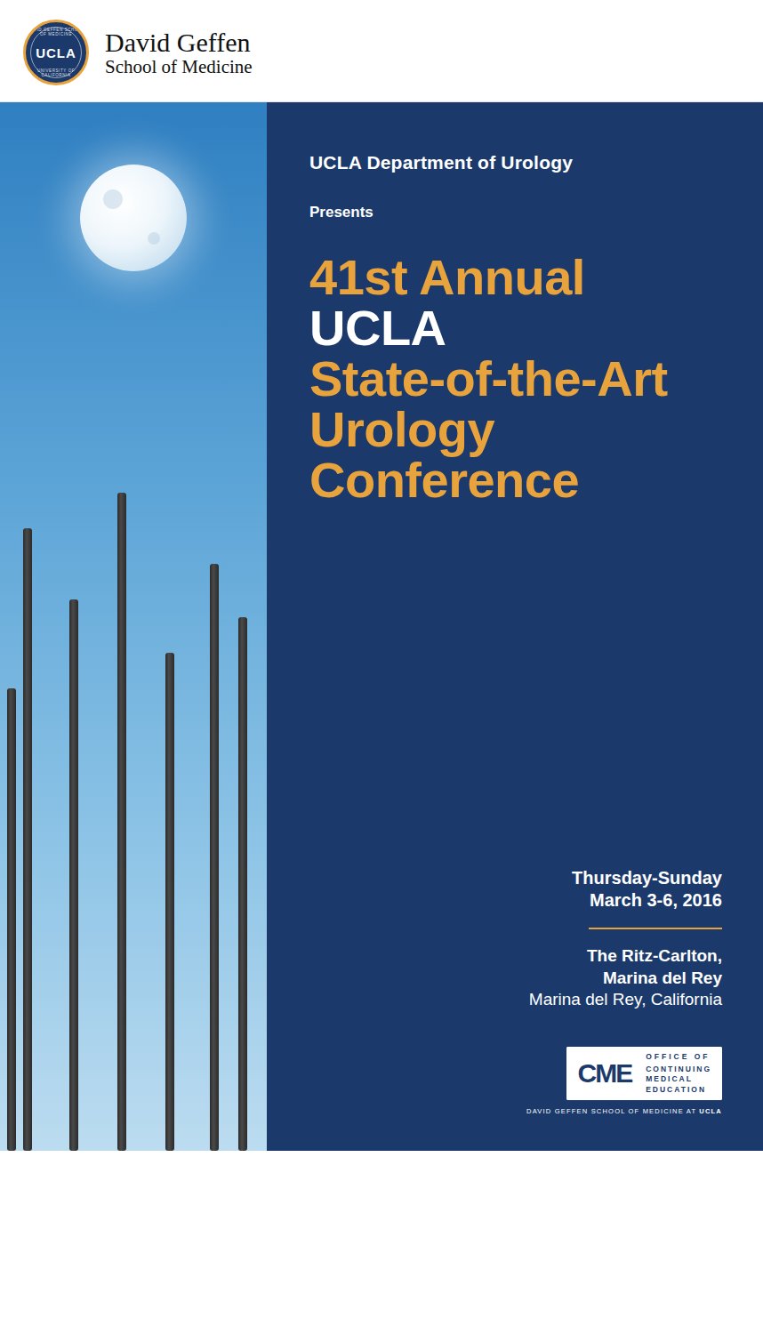David Geffen School of Medicine
UCLA
University of California
David Geffen
School of Medicine
UCLA Department of Urology
Presents
41st Annual UCLA State-of-the-Art Urology Conference
Thursday-Sunday
March 3-6, 2016
The Ritz-Carlton,
Marina del Rey
Marina del Rey, California
CME
OFFICE OF CONTINUING MEDICAL EDUCATION
DAVID GEFFEN SCHOOL OF MEDICINE at UCLA